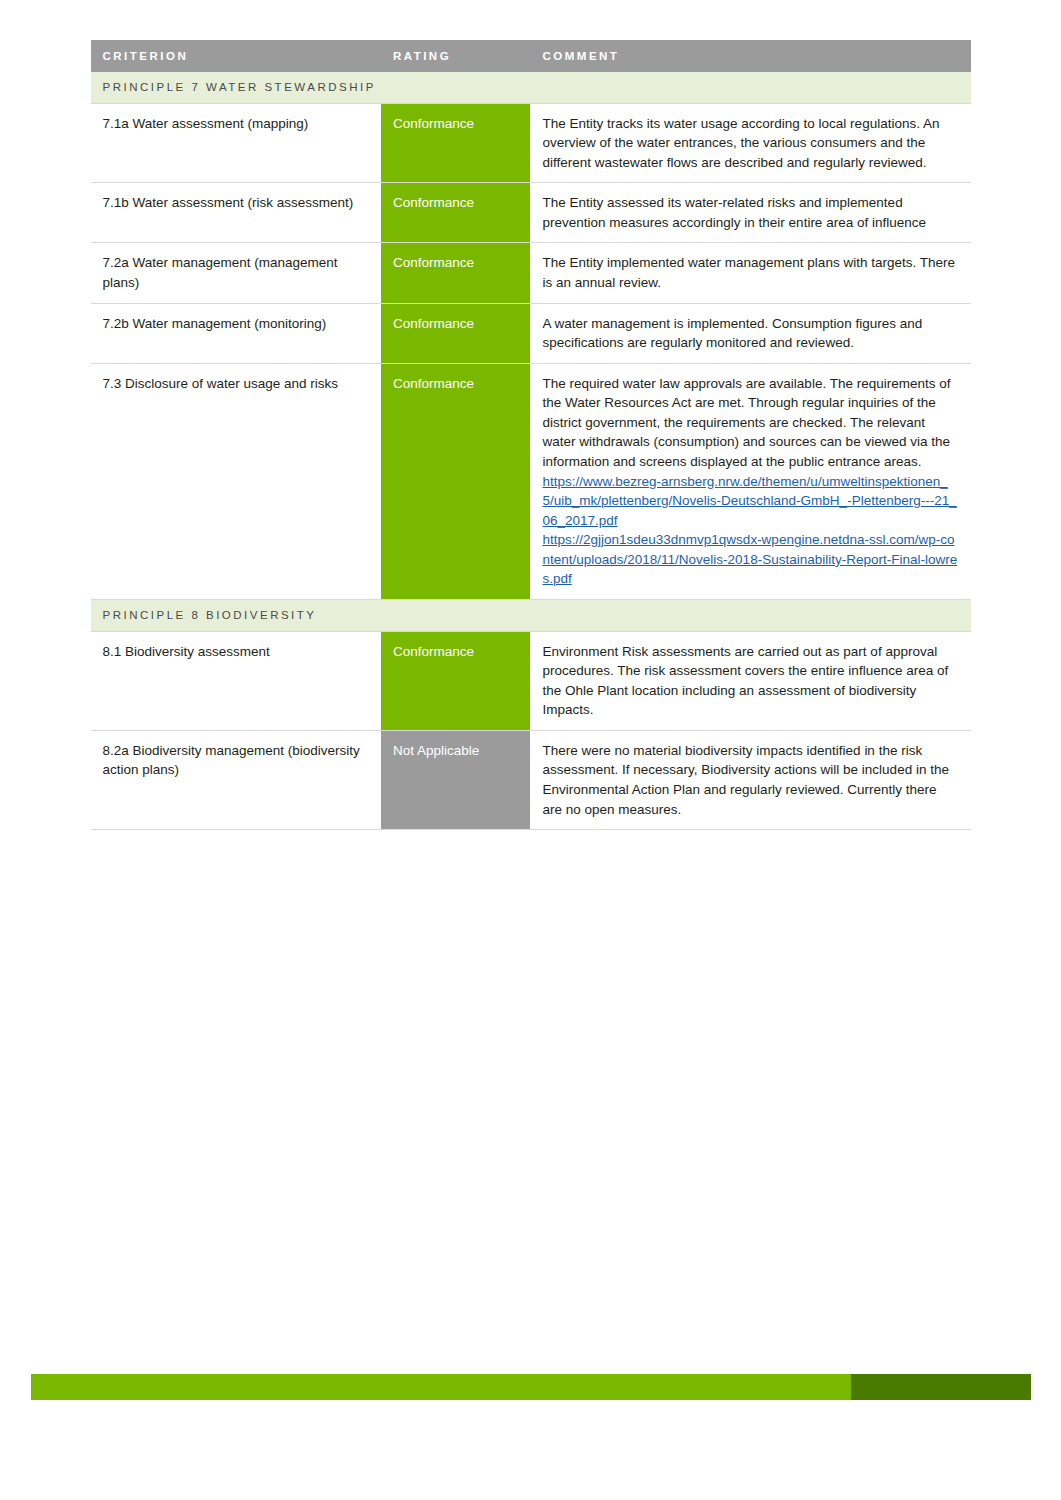| CRITERION | RATING | COMMENT |
| --- | --- | --- |
| PRINCIPLE 7 WATER STEWARDSHIP |
| 7.1a Water assessment (mapping) | Conformance | The Entity tracks its water usage according to local regulations. An overview of the water entrances, the various consumers and the different wastewater flows are described and regularly reviewed. |
| 7.1b Water assessment (risk assessment) | Conformance | The Entity assessed its water-related risks and implemented prevention measures accordingly in their entire area of influence |
| 7.2a Water management (management plans) | Conformance | The Entity implemented water management plans with targets. There is an annual review. |
| 7.2b Water management (monitoring) | Conformance | A water management is implemented. Consumption figures and specifications are regularly monitored and reviewed. |
| 7.3 Disclosure of water usage and risks | Conformance | The required water law approvals are available. The requirements of the Water Resources Act are met. Through regular inquiries of the district government, the requirements are checked. The relevant water withdrawals (consumption) and sources can be viewed via the information and screens displayed at the public entrance areas. https://www.bezreg-arnsberg.nrw.de/themen/u/umweltinspektionen_5/uib_mk/plettenberg/Novelis-Deutschland-GmbH_-Plettenberg---21_06_2017.pdf https://2gjjon1sdeu33dnmvp1qwsdx-wpengine.netdna-ssl.com/wp-content/uploads/2018/11/Novelis-2018-Sustainability-Report-Final-lowres.pdf |
| PRINCIPLE 8 BIODIVERSITY |
| 8.1 Biodiversity assessment | Conformance | Environment Risk assessments are carried out as part of approval procedures. The risk assessment covers the entire influence area of the Ohle Plant location including an assessment of biodiversity Impacts. |
| 8.2a Biodiversity management (biodiversity action plans) | Not Applicable | There were no material biodiversity impacts identified in the risk assessment. If necessary, Biodiversity actions will be included in the Environmental Action Plan and regularly reviewed. Currently there are no open measures. |